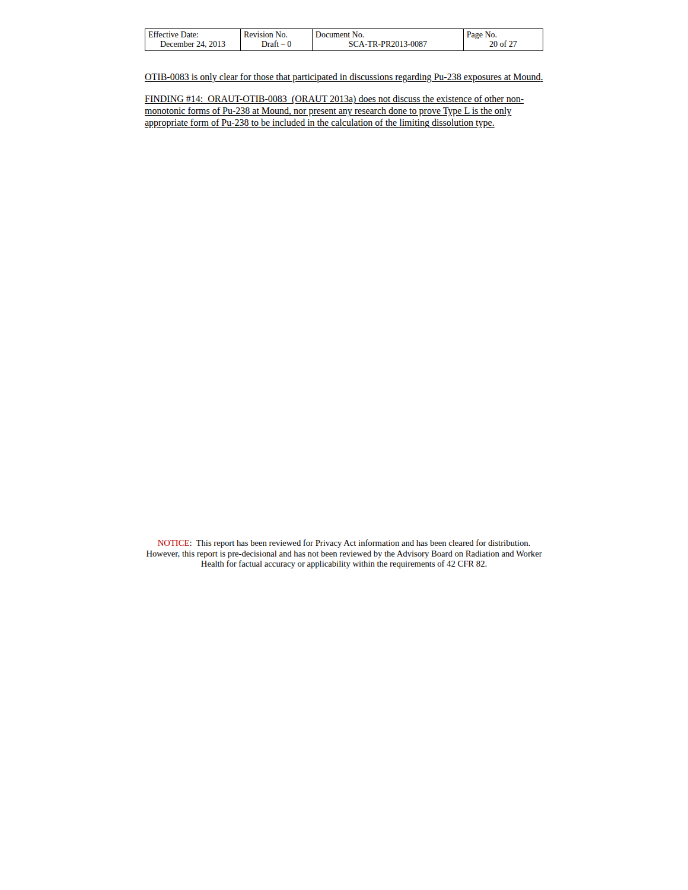| Effective Date: December 24, 2013 | Revision No. Draft – 0 | Document No. SCA-TR-PR2013-0087 | Page No. 20 of 27 |
OTIB-0083 is only clear for those that participated in discussions regarding Pu-238 exposures at Mound.
FINDING #14: ORAUT-OTIB-0083 (ORAUT 2013a) does not discuss the existence of other non-monotonic forms of Pu-238 at Mound, nor present any research done to prove Type L is the only appropriate form of Pu-238 to be included in the calculation of the limiting dissolution type.
NOTICE: This report has been reviewed for Privacy Act information and has been cleared for distribution.
However, this report is pre-decisional and has not been reviewed by the Advisory Board on Radiation and Worker
Health for factual accuracy or applicability within the requirements of 42 CFR 82.